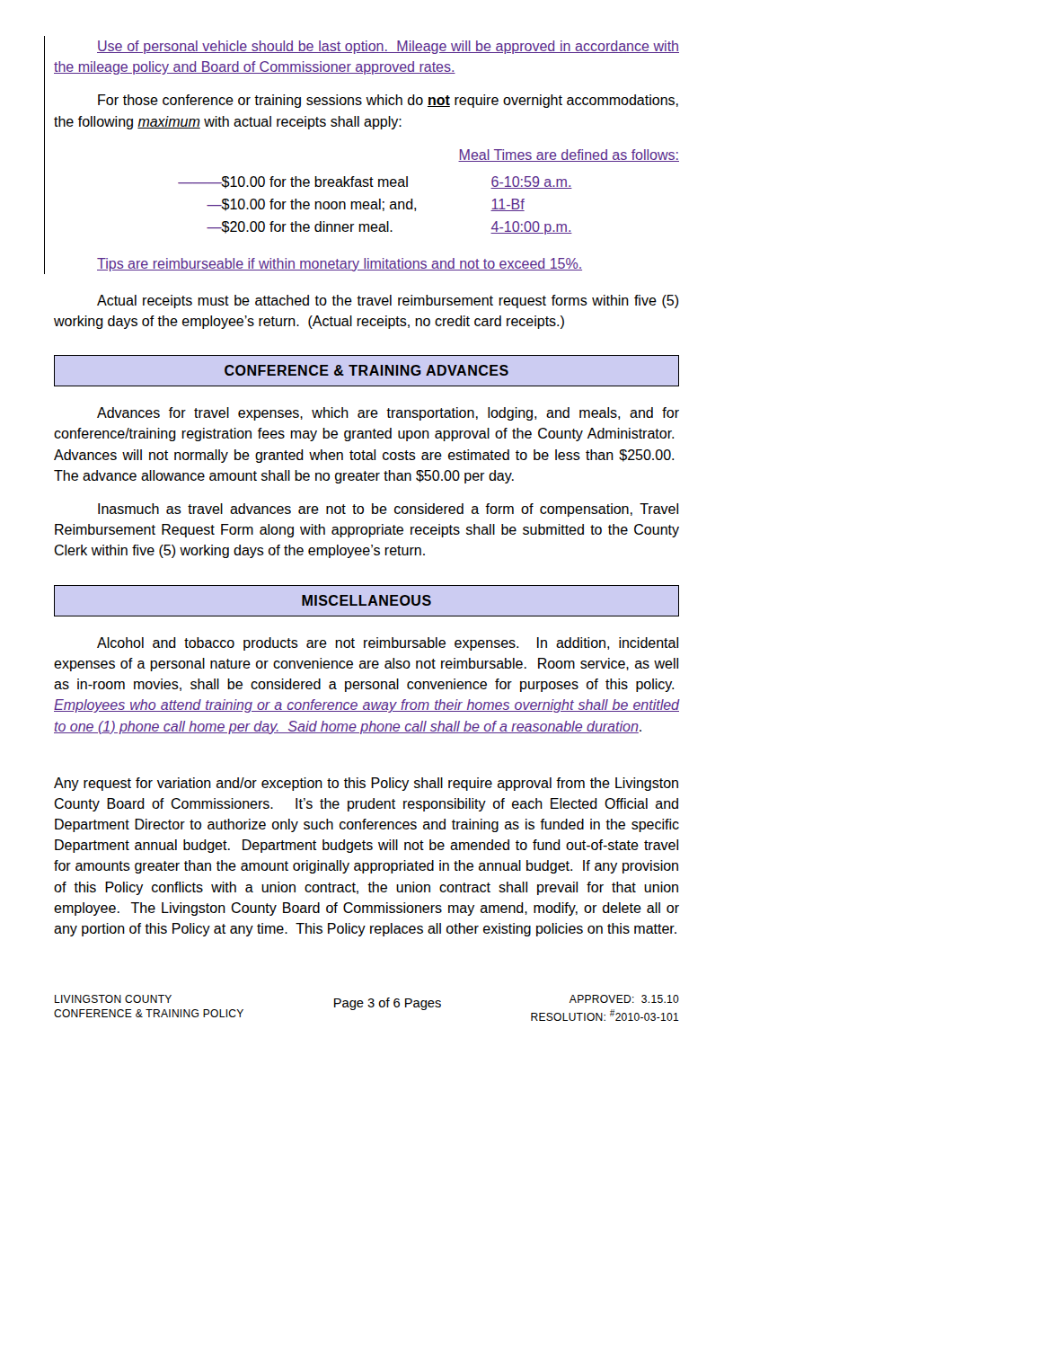Use of personal vehicle should be last option. Mileage will be approved in accordance with the mileage policy and Board of Commissioner approved rates.
For those conference or training sessions which do not require overnight accommodations, the following maximum with actual receipts shall apply:
Meal Times are defined as follows:
| ——— | $10.00 for the breakfast meal | 6-10:59 a.m. |
| — | $10.00 for the noon meal; and, | 11-Bf |
| — | $20.00 for the dinner meal. | 4-10:00 p.m. |
Tips are reimburseable if within monetary limitations and not to exceed 15%.
Actual receipts must be attached to the travel reimbursement request forms within five (5) working days of the employee’s return. (Actual receipts, no credit card receipts.)
CONFERENCE & TRAINING ADVANCES
Advances for travel expenses, which are transportation, lodging, and meals, and for conference/training registration fees may be granted upon approval of the County Administrator. Advances will not normally be granted when total costs are estimated to be less than $250.00. The advance allowance amount shall be no greater than $50.00 per day.
Inasmuch as travel advances are not to be considered a form of compensation, Travel Reimbursement Request Form along with appropriate receipts shall be submitted to the County Clerk within five (5) working days of the employee’s return.
MISCELLANEOUS
Alcohol and tobacco products are not reimbursable expenses. In addition, incidental expenses of a personal nature or convenience are also not reimbursable. Room service, as well as in-room movies, shall be considered a personal convenience for purposes of this policy. Employees who attend training or a conference away from their homes overnight shall be entitled to one (1) phone call home per day. Said home phone call shall be of a reasonable duration.
Any request for variation and/or exception to this Policy shall require approval from the Livingston County Board of Commissioners. It’s the prudent responsibility of each Elected Official and Department Director to authorize only such conferences and training as is funded in the specific Department annual budget. Department budgets will not be amended to fund out-of-state travel for amounts greater than the amount originally appropriated in the annual budget. If any provision of this Policy conflicts with a union contract, the union contract shall prevail for that union employee. The Livingston County Board of Commissioners may amend, modify, or delete all or any portion of this Policy at any time. This Policy replaces all other existing policies on this matter.
Livingston County
Conference & Training Policy
Page 3 of 6 Pages
Approved: 3.15.10
Resolution: #2010-03-101